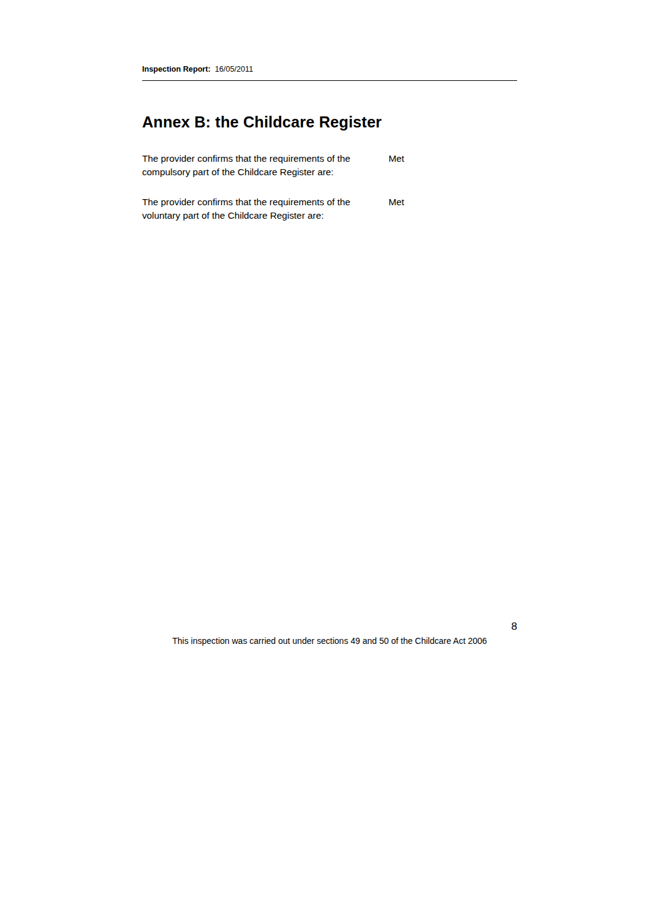Inspection Report: 16/05/2011
Annex B: the Childcare Register
The provider confirms that the requirements of the compulsory part of the Childcare Register are:
Met
The provider confirms that the requirements of the voluntary part of the Childcare Register are:
Met
8
This inspection was carried out under sections 49 and 50 of the Childcare Act 2006